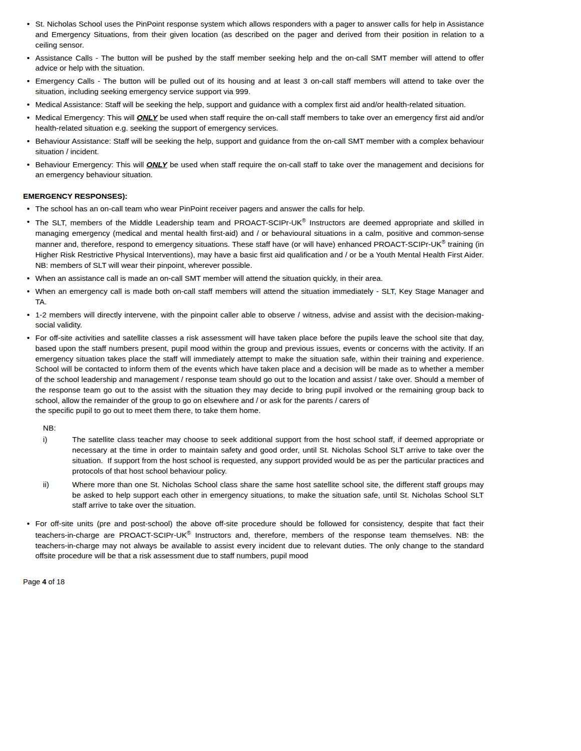St. Nicholas School uses the PinPoint response system which allows responders with a pager to answer calls for help in Assistance and Emergency Situations, from their given location (as described on the pager and derived from their position in relation to a ceiling sensor.
Assistance Calls - The button will be pushed by the staff member seeking help and the on-call SMT member will attend to offer advice or help with the situation.
Emergency Calls - The button will be pulled out of its housing and at least 3 on-call staff members will attend to take over the situation, including seeking emergency service support via 999.
Medical Assistance: Staff will be seeking the help, support and guidance with a complex first aid and/or health-related situation.
Medical Emergency: This will ONLY be used when staff require the on-call staff members to take over an emergency first aid and/or health-related situation e.g. seeking the support of emergency services.
Behaviour Assistance: Staff will be seeking the help, support and guidance from the on-call SMT member with a complex behaviour situation / incident.
Behaviour Emergency: This will ONLY be used when staff require the on-call staff to take over the management and decisions for an emergency behaviour situation.
Emergency Responses):
The school has an on-call team who wear PinPoint receiver pagers and answer the calls for help.
The SLT, members of the Middle Leadership team and PROACT-SCIPr-UK® Instructors are deemed appropriate and skilled in managing emergency (medical and mental health first-aid) and / or behavioural situations in a calm, positive and common-sense manner and, therefore, respond to emergency situations. These staff have (or will have) enhanced PROACT-SCIPr-UK® training (in Higher Risk Restrictive Physical Interventions), may have a basic first aid qualification and / or be a Youth Mental Health First Aider. NB: members of SLT will wear their pinpoint, wherever possible.
When an assistance call is made an on-call SMT member will attend the situation quickly, in their area.
When an emergency call is made both on-call staff members will attend the situation immediately - SLT, Key Stage Manager and TA.
1-2 members will directly intervene, with the pinpoint caller able to observe / witness, advise and assist with the decision-making- social validity.
For off-site activities and satellite classes a risk assessment will have taken place before the pupils leave the school site that day, based upon the staff numbers present, pupil mood within the group and previous issues, events or concerns with the activity. If an emergency situation takes place the staff will immediately attempt to make the situation safe, within their training and experience. School will be contacted to inform them of the events which have taken place and a decision will be made as to whether a member of the school leadership and management / response team should go out to the location and assist / take over. Should a member of the response team go out to the assist with the situation they may decide to bring pupil involved or the remaining group back to school, allow the remainder of the group to go on elsewhere and / or ask for the parents / carers of
the specific pupil to go out to meet them there, to take them home.
NB:
| i) | The satellite class teacher may choose to seek additional support from the host school staff, if deemed appropriate or necessary at the time in order to maintain safety and good order, until St. Nicholas School SLT arrive to take over the situation. If support from the host school is requested, any support provided would be as per the particular practices and protocols of that host school behaviour policy. |
| ii) | Where more than one St. Nicholas School class share the same host satellite school site, the different staff groups may be asked to help support each other in emergency situations, to make the situation safe, until St. Nicholas School SLT staff arrive to take over the situation. |
For off-site units (pre and post-school) the above off-site procedure should be followed for consistency, despite that fact their teachers-in-charge are PROACT-SCIPr-UK® Instructors and, therefore, members of the response team themselves. NB: the teachers-in-charge may not always be available to assist every incident due to relevant duties. The only change to the standard offsite procedure will be that a risk assessment due to staff numbers, pupil mood
Page 4 of 18